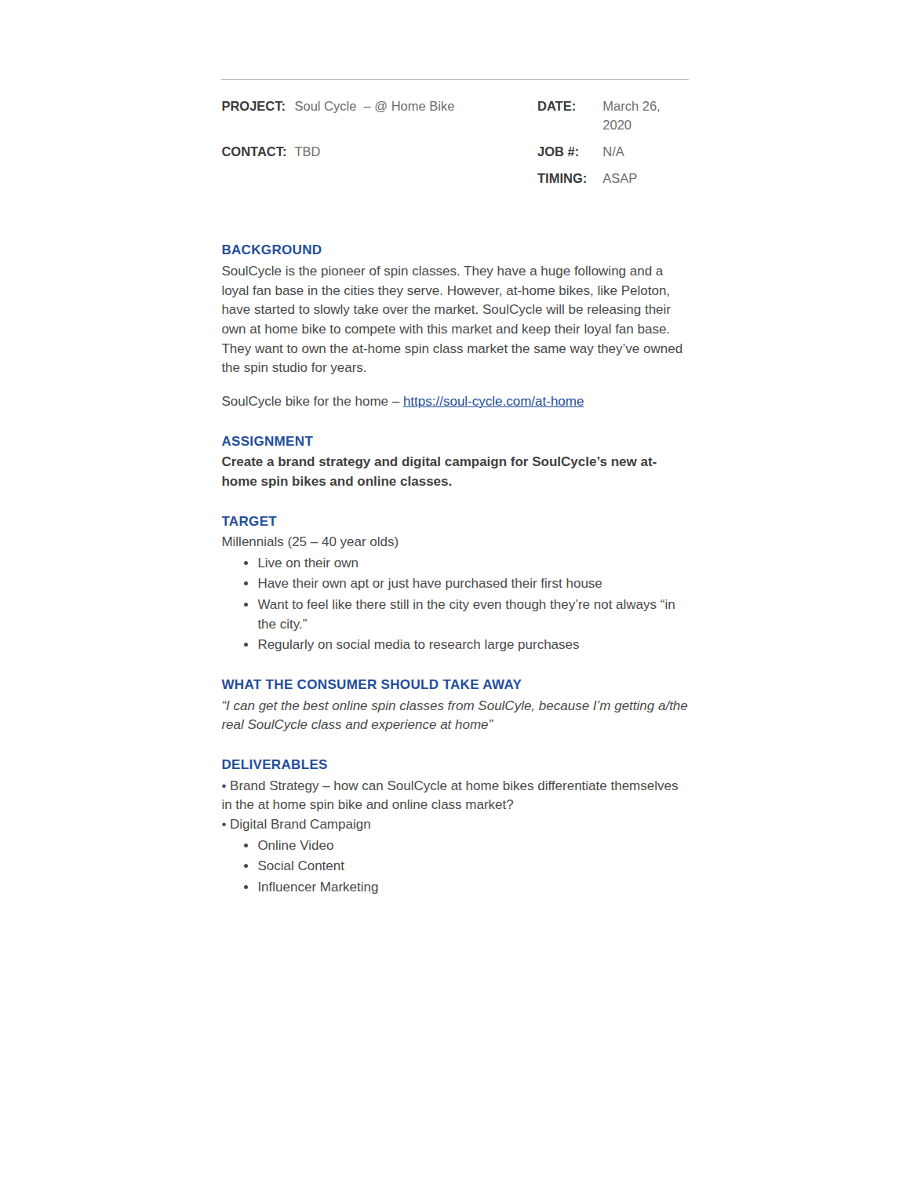| PROJECT: | Soul Cycle – @ Home Bike | DATE: | March 26, 2020 |
| CONTACT: | TBD | JOB #: | N/A |
| | | TIMING: | ASAP |
Background
SoulCycle is the pioneer of spin classes. They have a huge following and a loyal fan base in the cities they serve. However, at-home bikes, like Peloton, have started to slowly take over the market. SoulCycle will be releasing their own at home bike to compete with this market and keep their loyal fan base. They want to own the at-home spin class market the same way they’ve owned the spin studio for years.
SoulCycle bike for the home – https://soul-cycle.com/at-home
Assignment
Create a brand strategy and digital campaign for SoulCycle’s new at-home spin bikes and online classes.
Target
Millennials (25 – 40 year olds)
Live on their own
Have their own apt or just have purchased their first house
Want to feel like there still in the city even though they’re not always “in the city.”
Regularly on social media to research large purchases
What the consumer should take away
“I can get the best online spin classes from SoulCyle, because I’m getting a/the real SoulCycle class and experience at home”
Deliverables
• Brand Strategy – how can SoulCycle at home bikes differentiate themselves in the at home spin bike and online class market?
• Digital Brand Campaign
Online Video
Social Content
Influencer Marketing